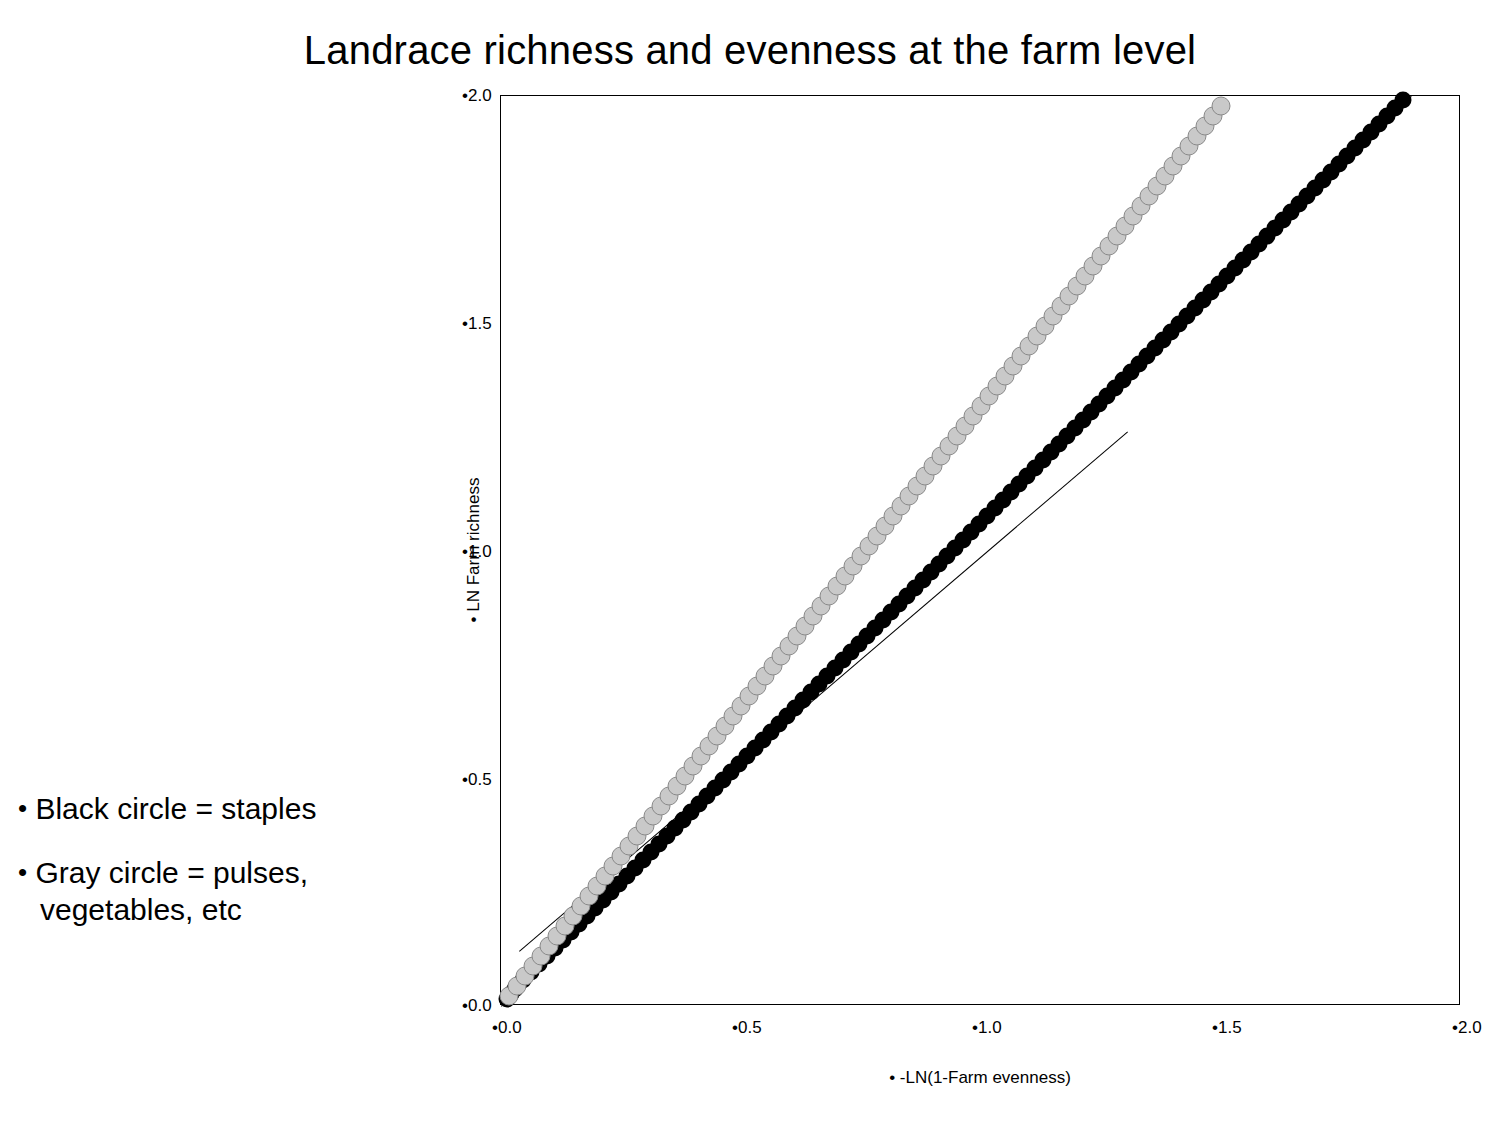Landrace richness and evenness at the farm level
• Black circle = staples
• Gray circle = pulses, vegetables, etc
• LN Farm richness
•2.0
•1.5
•1.0
•0.5
•0.0
•0.0
•0.5
•1.0
•1.5
•2.0
• -LN(1-Farm evenness)